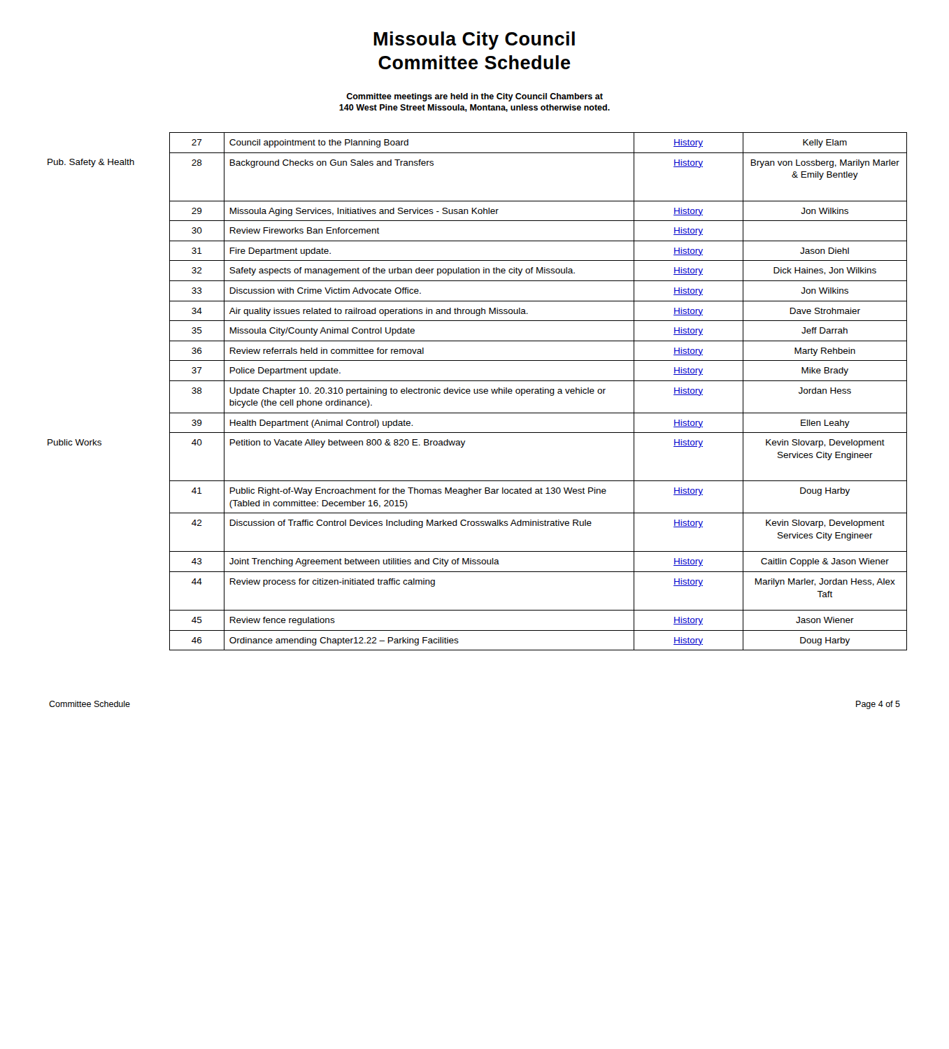Missoula City Council
Committee Schedule
Committee meetings are held in the City Council Chambers at
140 West Pine Street Missoula, Montana, unless otherwise noted.
| | 27 | Council appointment to the Planning Board | History | Kelly Elam |
| Pub. Safety & Health | 28 | Background Checks on Gun Sales and Transfers | History | Bryan von Lossberg, Marilyn Marler & Emily Bentley |
| | 29 | Missoula Aging Services, Initiatives and Services - Susan Kohler | History | Jon Wilkins |
| | 30 | Review Fireworks Ban Enforcement | History | |
| | 31 | Fire Department update. | History | Jason Diehl |
| | 32 | Safety aspects of management of the urban deer population in the city of Missoula. | History | Dick Haines, Jon Wilkins |
| | 33 | Discussion with Crime Victim Advocate Office. | History | Jon Wilkins |
| | 34 | Air quality issues related to railroad operations in and through Missoula. | History | Dave Strohmaier |
| | 35 | Missoula City/County Animal Control Update | History | Jeff Darrah |
| | 36 | Review referrals held in committee for removal | History | Marty Rehbein |
| | 37 | Police Department update. | History | Mike Brady |
| | 38 | Update Chapter 10. 20.310 pertaining to electronic device use while operating a vehicle or bicycle (the cell phone ordinance). | History | Jordan Hess |
| | 39 | Health Department (Animal Control) update. | History | Ellen Leahy |
| Public Works | 40 | Petition to Vacate Alley between 800 & 820 E. Broadway | History | Kevin Slovarp, Development Services City Engineer |
| | 41 | Public Right-of-Way Encroachment for the Thomas Meagher Bar located at 130 West Pine (Tabled in committee: December 16, 2015) | History | Doug Harby |
| | 42 | Discussion of Traffic Control Devices Including Marked Crosswalks Administrative Rule | History | Kevin Slovarp, Development Services City Engineer |
| | 43 | Joint Trenching Agreement between utilities and City of Missoula | History | Caitlin Copple & Jason Wiener |
| | 44 | Review process for citizen-initiated traffic calming | History | Marilyn Marler, Jordan Hess, Alex Taft |
| | 45 | Review fence regulations | History | Jason Wiener |
| | 46 | Ordinance amending Chapter12.22 – Parking Facilities | History | Doug Harby |
Committee Schedule Page 4 of 5